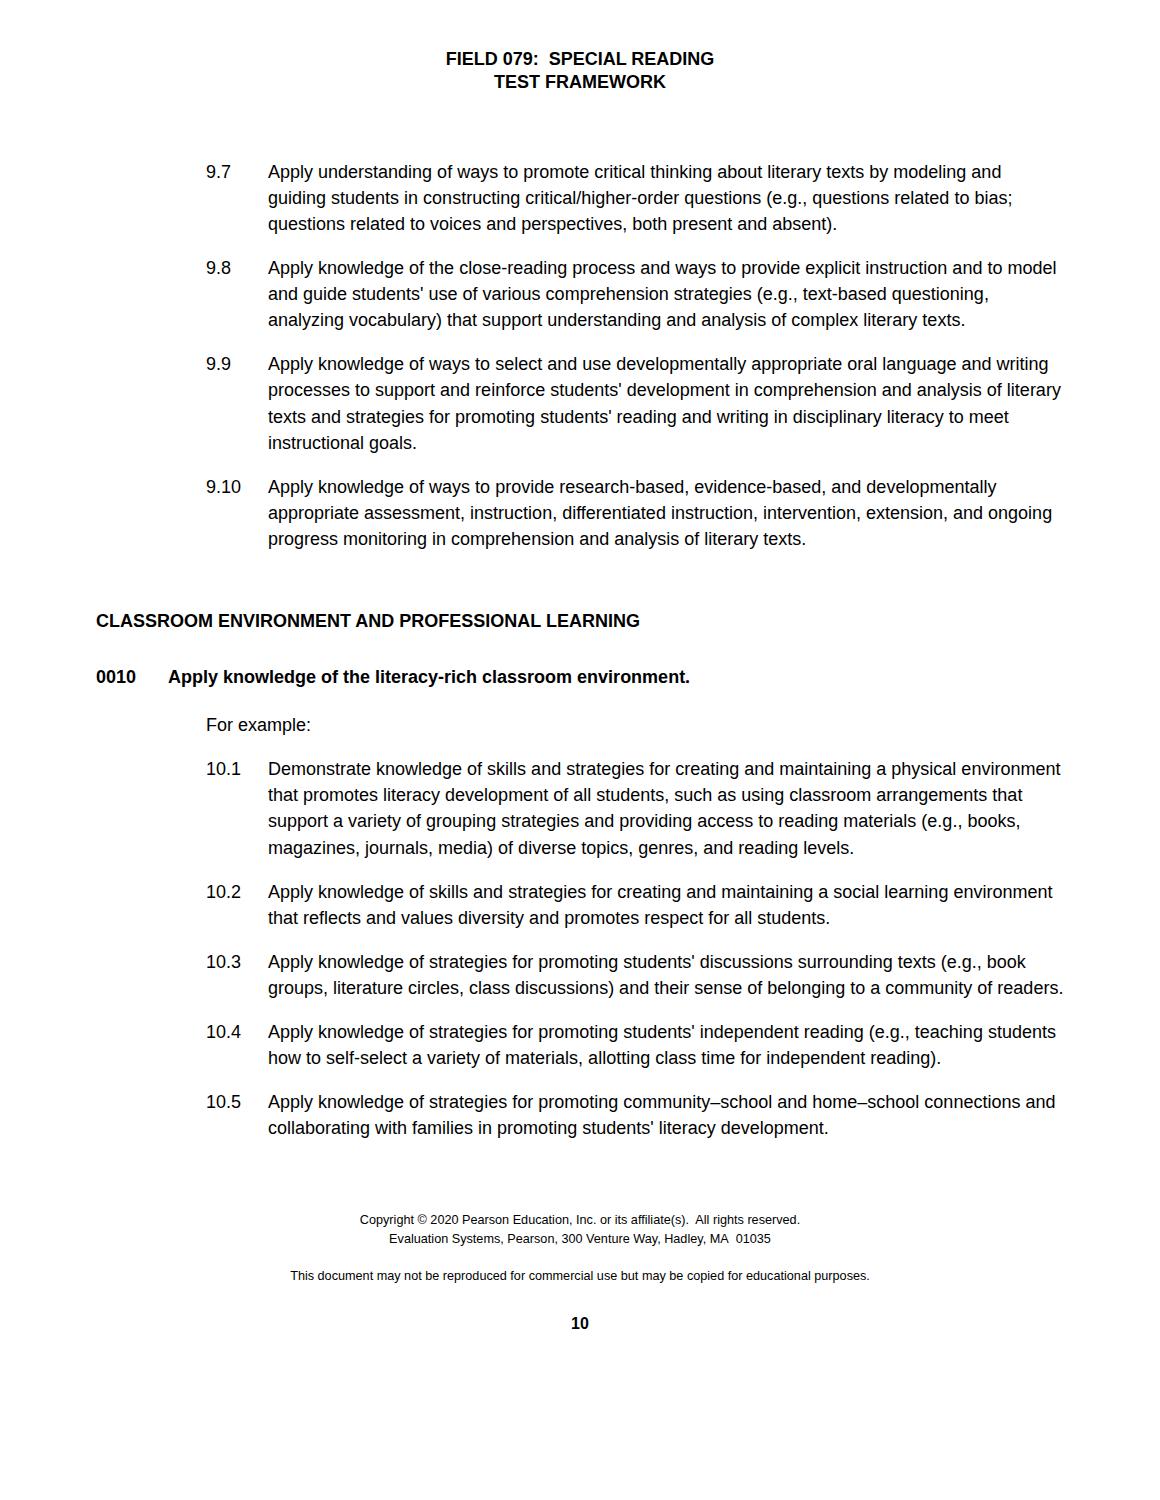FIELD 079: SPECIAL READING
TEST FRAMEWORK
9.7
Apply understanding of ways to promote critical thinking about literary texts by modeling and guiding students in constructing critical/higher-order questions (e.g., questions related to bias; questions related to voices and perspectives, both present and absent).
9.8
Apply knowledge of the close-reading process and ways to provide explicit instruction and to model and guide students' use of various comprehension strategies (e.g., text-based questioning, analyzing vocabulary) that support understanding and analysis of complex literary texts.
9.9
Apply knowledge of ways to select and use developmentally appropriate oral language and writing processes to support and reinforce students' development in comprehension and analysis of literary texts and strategies for promoting students' reading and writing in disciplinary literacy to meet instructional goals.
9.10
Apply knowledge of ways to provide research-based, evidence-based, and developmentally appropriate assessment, instruction, differentiated instruction, intervention, extension, and ongoing progress monitoring in comprehension and analysis of literary texts.
CLASSROOM ENVIRONMENT AND PROFESSIONAL LEARNING
0010
Apply knowledge of the literacy-rich classroom environment.
For example:
10.1
Demonstrate knowledge of skills and strategies for creating and maintaining a physical environment that promotes literacy development of all students, such as using classroom arrangements that support a variety of grouping strategies and providing access to reading materials (e.g., books, magazines, journals, media) of diverse topics, genres, and reading levels.
10.2
Apply knowledge of skills and strategies for creating and maintaining a social learning environment that reflects and values diversity and promotes respect for all students.
10.3
Apply knowledge of strategies for promoting students' discussions surrounding texts (e.g., book groups, literature circles, class discussions) and their sense of belonging to a community of readers.
10.4
Apply knowledge of strategies for promoting students' independent reading (e.g., teaching students how to self-select a variety of materials, allotting class time for independent reading).
10.5
Apply knowledge of strategies for promoting community–school and home–school connections and collaborating with families in promoting students' literacy development.
Copyright © 2020 Pearson Education, Inc. or its affiliate(s). All rights reserved.
Evaluation Systems, Pearson, 300 Venture Way, Hadley, MA 01035
This document may not be reproduced for commercial use but may be copied for educational purposes.
10